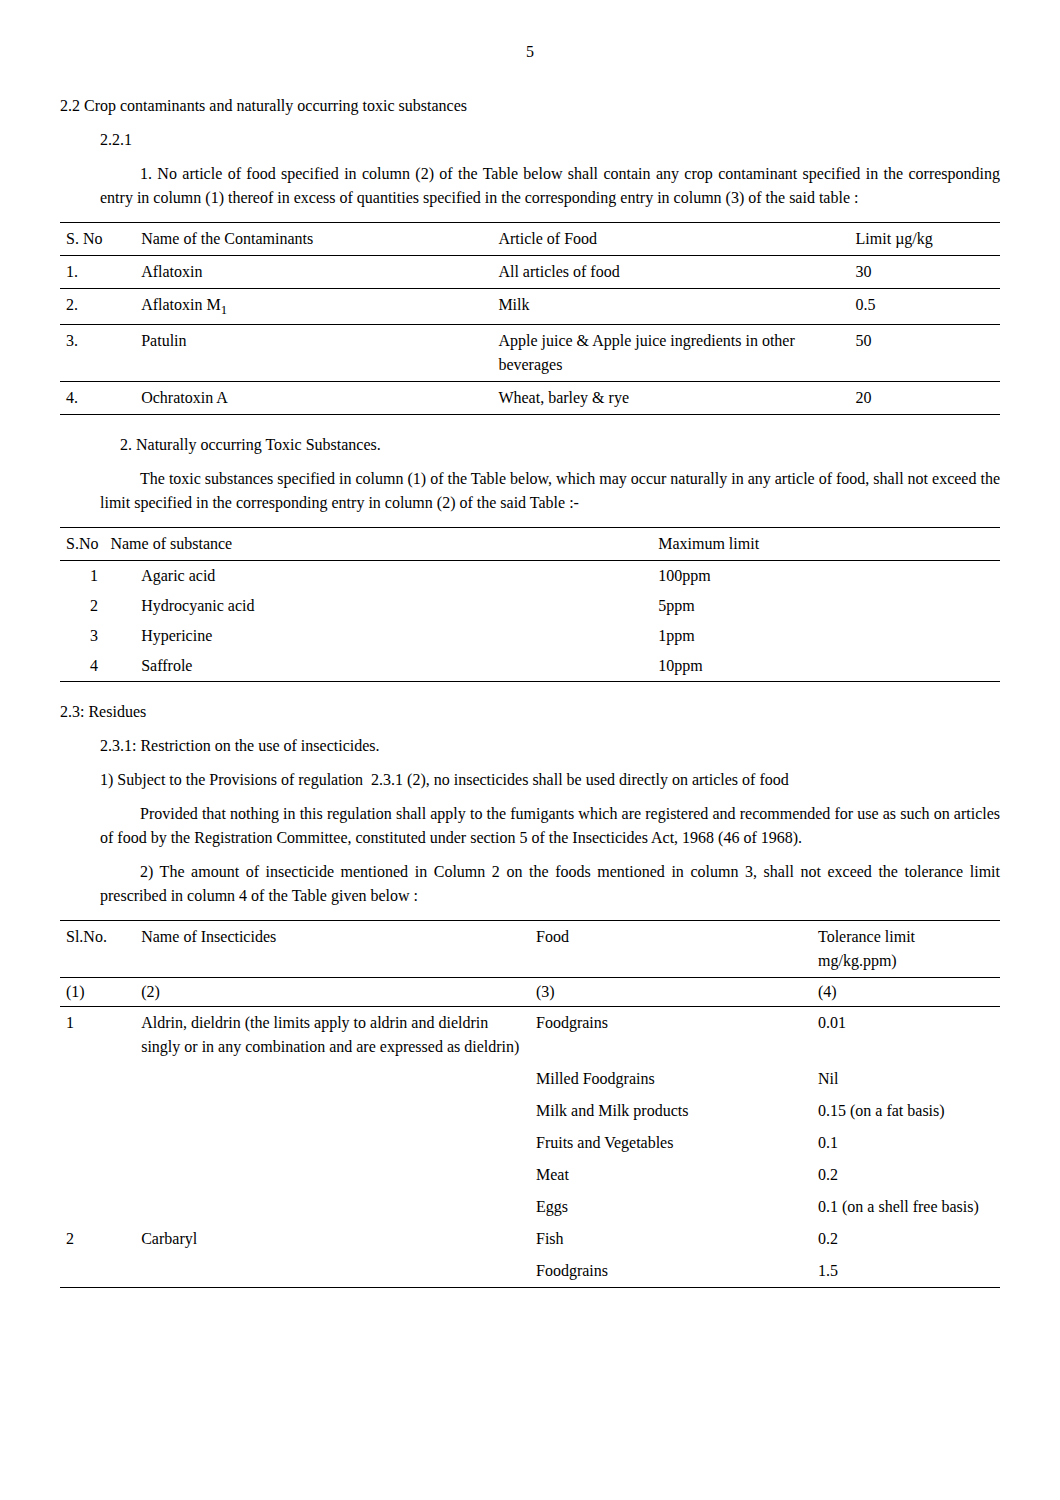5
2.2 Crop contaminants and naturally occurring toxic substances
2.2.1
1. No article of food specified in column (2) of the Table below shall contain any crop contaminant specified in the corresponding entry in column (1) thereof in excess of quantities specified in the corresponding entry in column (3) of the said table :
| S. No | Name of the Contaminants | Article of Food | Limit µg/kg |
| --- | --- | --- | --- |
| 1. | Aflatoxin | All articles of food | 30 |
| 2. | Aflatoxin M 1 | Milk | 0.5 |
| 3. | Patulin | Apple juice & Apple juice ingredients in other beverages | 50 |
| 4. | Ochratoxin A | Wheat, barley & rye | 20 |
2. Naturally occurring Toxic Substances.
The toxic substances specified in column (1) of the Table below, which may occur naturally in any article of food, shall not exceed the limit specified in the corresponding entry in column (2) of the said Table :-
| S.No Name of substance | Maximum limit |
| --- | --- |
| 1 | Agaric acid | 100ppm |
| 2 | Hydrocyanic acid | 5ppm |
| 3 | Hypericine | 1ppm |
| 4 | Saffrole | 10ppm |
2.3: Residues
2.3.1: Restriction on the use of insecticides.
1) Subject to the Provisions of regulation 2.3.1 (2), no insecticides shall be used directly on articles of food
Provided that nothing in this regulation shall apply to the fumigants which are registered and recommended for use as such on articles of food by the Registration Committee, constituted under section 5 of the Insecticides Act, 1968 (46 of 1968).
2) The amount of insecticide mentioned in Column 2 on the foods mentioned in column 3, shall not exceed the tolerance limit prescribed in column 4 of the Table given below :
| Sl.No. | Name of Insecticides | Food | Tolerance limit mg/kg.ppm) |
| --- | --- | --- | --- |
| (1) | (2) | (3) | (4) |
| 1 | Aldrin, dieldrin (the limits apply to aldrin and dieldrin singly or in any combination and are expressed as dieldrin) | Foodgrains | 0.01 |
| | | Milled Foodgrains | Nil |
| | | Milk and Milk products | 0.15 (on a fat basis) |
| | | Fruits and Vegetables | 0.1 |
| | | Meat | 0.2 |
| | | Eggs | 0.1 (on a shell free basis) |
| 2 | Carbaryl | Fish | 0.2 |
| | | Foodgrains | 1.5 |